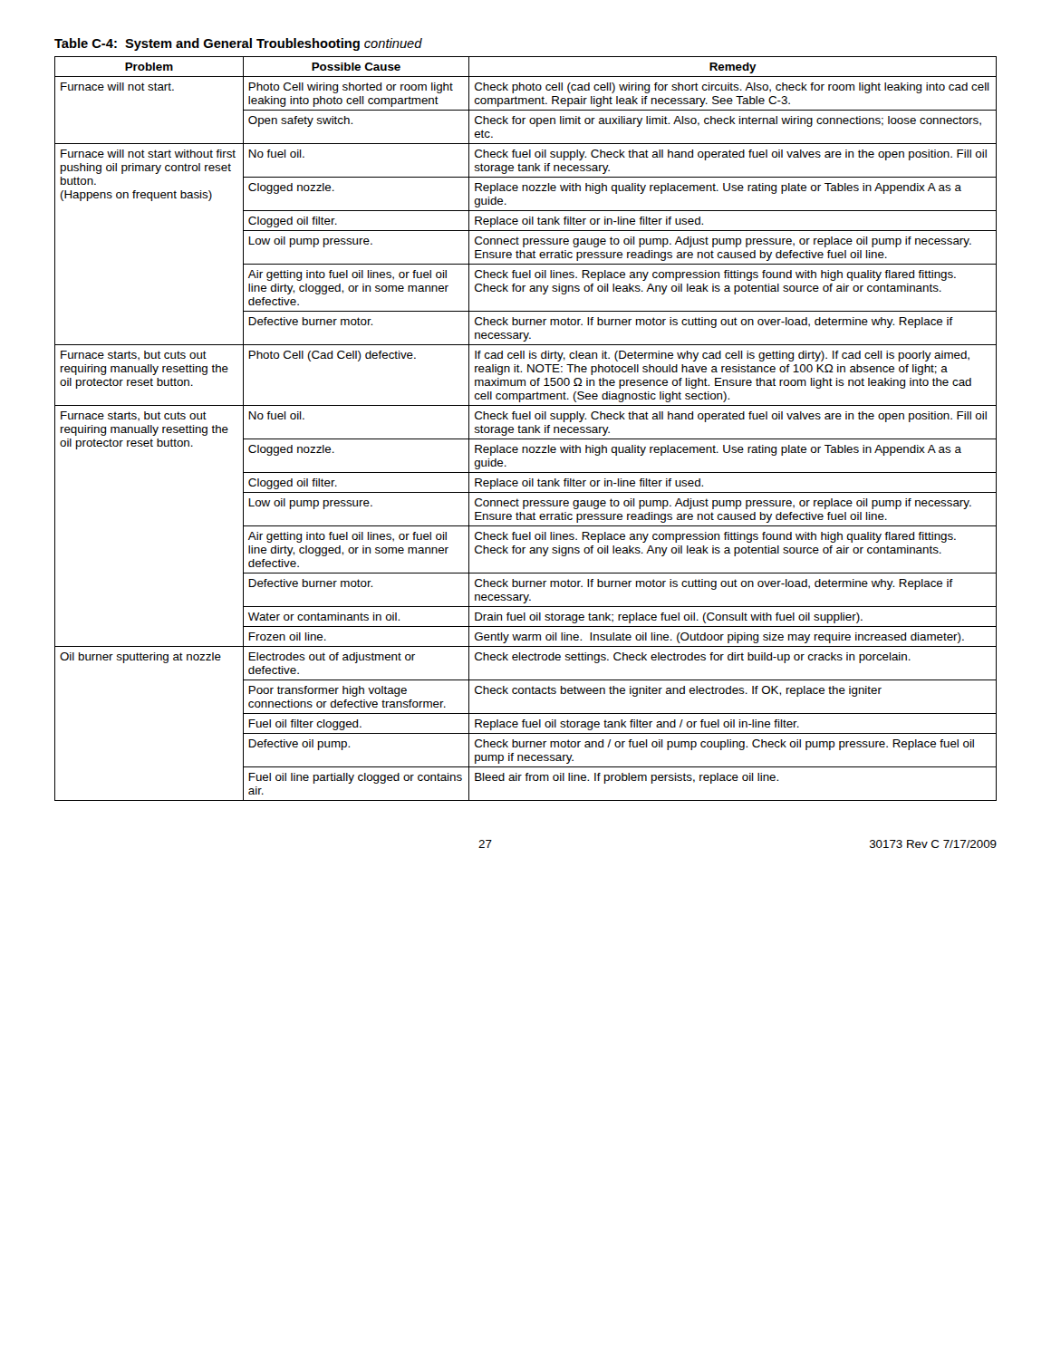Table C-4: System and General Troubleshooting continued
| Problem | Possible Cause | Remedy |
| --- | --- | --- |
| Furnace will not start. | Photo Cell wiring shorted or room light leaking into photo cell compartment | Check photo cell (cad cell) wiring for short circuits. Also, check for room light leaking into cad cell compartment. Repair light leak if necessary. See Table C-3. |
| Open safety switch. | Check for open limit or auxiliary limit. Also, check internal wiring connections; loose connectors, etc. |
| Furnace will not start without first pushing oil primary control reset button. (Happens on frequent basis) | No fuel oil. | Check fuel oil supply. Check that all hand operated fuel oil valves are in the open position. Fill oil storage tank if necessary. |
| Clogged nozzle. | Replace nozzle with high quality replacement. Use rating plate or Tables in Appendix A as a guide. |
| Clogged oil filter. | Replace oil tank filter or in-line filter if used. |
| Low oil pump pressure. | Connect pressure gauge to oil pump. Adjust pump pressure, or replace oil pump if necessary. Ensure that erratic pressure readings are not caused by defective fuel oil line. |
| Air getting into fuel oil lines, or fuel oil line dirty, clogged, or in some manner defective. | Check fuel oil lines. Replace any compression fittings found with high quality flared fittings. Check for any signs of oil leaks. Any oil leak is a potential source of air or contaminants. |
| Defective burner motor. | Check burner motor. If burner motor is cutting out on over-load, determine why. Replace if necessary. |
| Furnace starts, but cuts out requiring manually resetting the oil protector reset button. | Photo Cell (Cad Cell) defective. | If cad cell is dirty, clean it. (Determine why cad cell is getting dirty). If cad cell is poorly aimed, realign it. NOTE: The photocell should have a resistance of 100 KΩ in absence of light; a maximum of 1500 Ω in the presence of light. Ensure that room light is not leaking into the cad cell compartment. (See diagnostic light section). |
| Furnace starts, but cuts out requiring manually resetting the oil protector reset button. | No fuel oil. | Check fuel oil supply. Check that all hand operated fuel oil valves are in the open position. Fill oil storage tank if necessary. |
| Clogged nozzle. | Replace nozzle with high quality replacement. Use rating plate or Tables in Appendix A as a guide. |
| Clogged oil filter. | Replace oil tank filter or in-line filter if used. |
| Low oil pump pressure. | Connect pressure gauge to oil pump. Adjust pump pressure, or replace oil pump if necessary. Ensure that erratic pressure readings are not caused by defective fuel oil line. |
| Air getting into fuel oil lines, or fuel oil line dirty, clogged, or in some manner defective. | Check fuel oil lines. Replace any compression fittings found with high quality flared fittings. Check for any signs of oil leaks. Any oil leak is a potential source of air or contaminants. |
| Defective burner motor. | Check burner motor. If burner motor is cutting out on over-load, determine why. Replace if necessary. |
| Water or contaminants in oil. | Drain fuel oil storage tank; replace fuel oil. (Consult with fuel oil supplier). |
| Frozen oil line. | Gently warm oil line. Insulate oil line. (Outdoor piping size may require increased diameter). |
| Oil burner sputtering at nozzle | Electrodes out of adjustment or defective. | Check electrode settings. Check electrodes for dirt build-up or cracks in porcelain. |
| Poor transformer high voltage connections or defective transformer. | Check contacts between the igniter and electrodes. If OK, replace the igniter |
| Fuel oil filter clogged. | Replace fuel oil storage tank filter and / or fuel oil in-line filter. |
| Defective oil pump. | Check burner motor and / or fuel oil pump coupling. Check oil pump pressure. Replace fuel oil pump if necessary. |
| Fuel oil line partially clogged or contains air. | Bleed air from oil line. If problem persists, replace oil line. |
27 30173 Rev C 7/17/2009